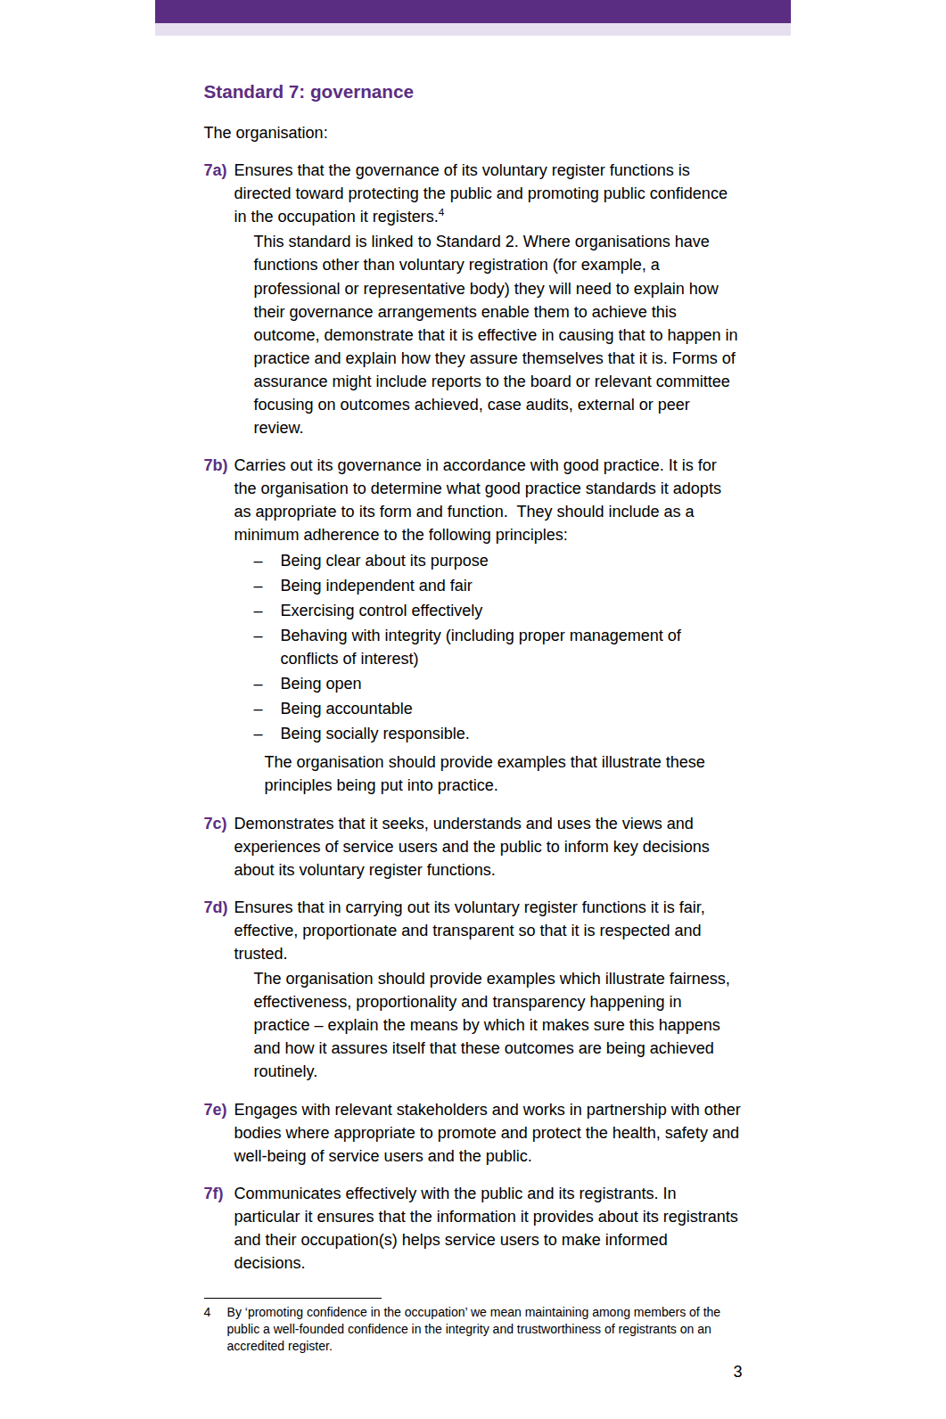Standard 7: governance
The organisation:
7a) Ensures that the governance of its voluntary register functions is directed toward protecting the public and promoting public confidence in the occupation it registers.4
This standard is linked to Standard 2. Where organisations have functions other than voluntary registration (for example, a professional or representative body) they will need to explain how their governance arrangements enable them to achieve this outcome, demonstrate that it is effective in causing that to happen in practice and explain how they assure themselves that it is. Forms of assurance might include reports to the board or relevant committee focusing on outcomes achieved, case audits, external or peer review.
7b) Carries out its governance in accordance with good practice. It is for the organisation to determine what good practice standards it adopts as appropriate to its form and function. They should include as a minimum adherence to the following principles:
Being clear about its purpose
Being independent and fair
Exercising control effectively
Behaving with integrity (including proper management of conflicts of interest)
Being open
Being accountable
Being socially responsible.
The organisation should provide examples that illustrate these principles being put into practice.
7c) Demonstrates that it seeks, understands and uses the views and experiences of service users and the public to inform key decisions about its voluntary register functions.
7d) Ensures that in carrying out its voluntary register functions it is fair, effective, proportionate and transparent so that it is respected and trusted.
The organisation should provide examples which illustrate fairness, effectiveness, proportionality and transparency happening in practice – explain the means by which it makes sure this happens and how it assures itself that these outcomes are being achieved routinely.
7e) Engages with relevant stakeholders and works in partnership with other bodies where appropriate to promote and protect the health, safety and well-being of service users and the public.
7f) Communicates effectively with the public and its registrants. In particular it ensures that the information it provides about its registrants and their occupation(s) helps service users to make informed decisions.
4 By ‘promoting confidence in the occupation’ we mean maintaining among members of the public a well-founded confidence in the integrity and trustworthiness of registrants on an accredited register.
3